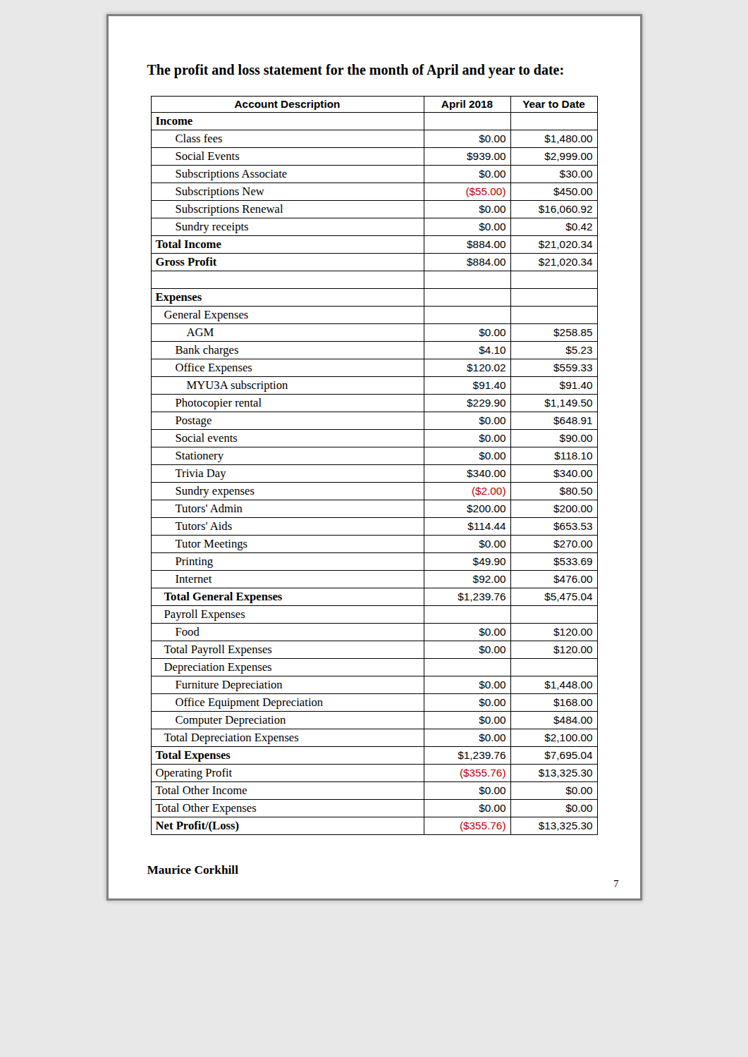The profit and loss statement for the month of April and year to date:
| Account Description | April 2018 | Year to Date |
| --- | --- | --- |
| Income | | |
| Class fees | $0.00 | $1,480.00 |
| Social Events | $939.00 | $2,999.00 |
| Subscriptions Associate | $0.00 | $30.00 |
| Subscriptions New | ($55.00) | $450.00 |
| Subscriptions Renewal | $0.00 | $16,060.92 |
| Sundry receipts | $0.00 | $0.42 |
| Total Income | $884.00 | $21,020.34 |
| Gross Profit | $884.00 | $21,020.34 |
| Expenses | | |
| General Expenses | | |
| AGM | $0.00 | $258.85 |
| Bank charges | $4.10 | $5.23 |
| Office Expenses | $120.02 | $559.33 |
| MYU3A subscription | $91.40 | $91.40 |
| Photocopier rental | $229.90 | $1,149.50 |
| Postage | $0.00 | $648.91 |
| Social events | $0.00 | $90.00 |
| Stationery | $0.00 | $118.10 |
| Trivia Day | $340.00 | $340.00 |
| Sundry expenses | ($2.00) | $80.50 |
| Tutors' Admin | $200.00 | $200.00 |
| Tutors' Aids | $114.44 | $653.53 |
| Tutor Meetings | $0.00 | $270.00 |
| Printing | $49.90 | $533.69 |
| Internet | $92.00 | $476.00 |
| Total General Expenses | $1,239.76 | $5,475.04 |
| Payroll Expenses | | |
| Food | $0.00 | $120.00 |
| Total Payroll Expenses | $0.00 | $120.00 |
| Depreciation Expenses | | |
| Furniture Depreciation | $0.00 | $1,448.00 |
| Office Equipment Depreciation | $0.00 | $168.00 |
| Computer Depreciation | $0.00 | $484.00 |
| Total Depreciation Expenses | $0.00 | $2,100.00 |
| Total Expenses | $1,239.76 | $7,695.04 |
| Operating Profit | ($355.76) | $13,325.30 |
| Total Other Income | $0.00 | $0.00 |
| Total Other Expenses | $0.00 | $0.00 |
| Net Profit/(Loss) | ($355.76) | $13,325.30 |
Maurice Corkhill
7